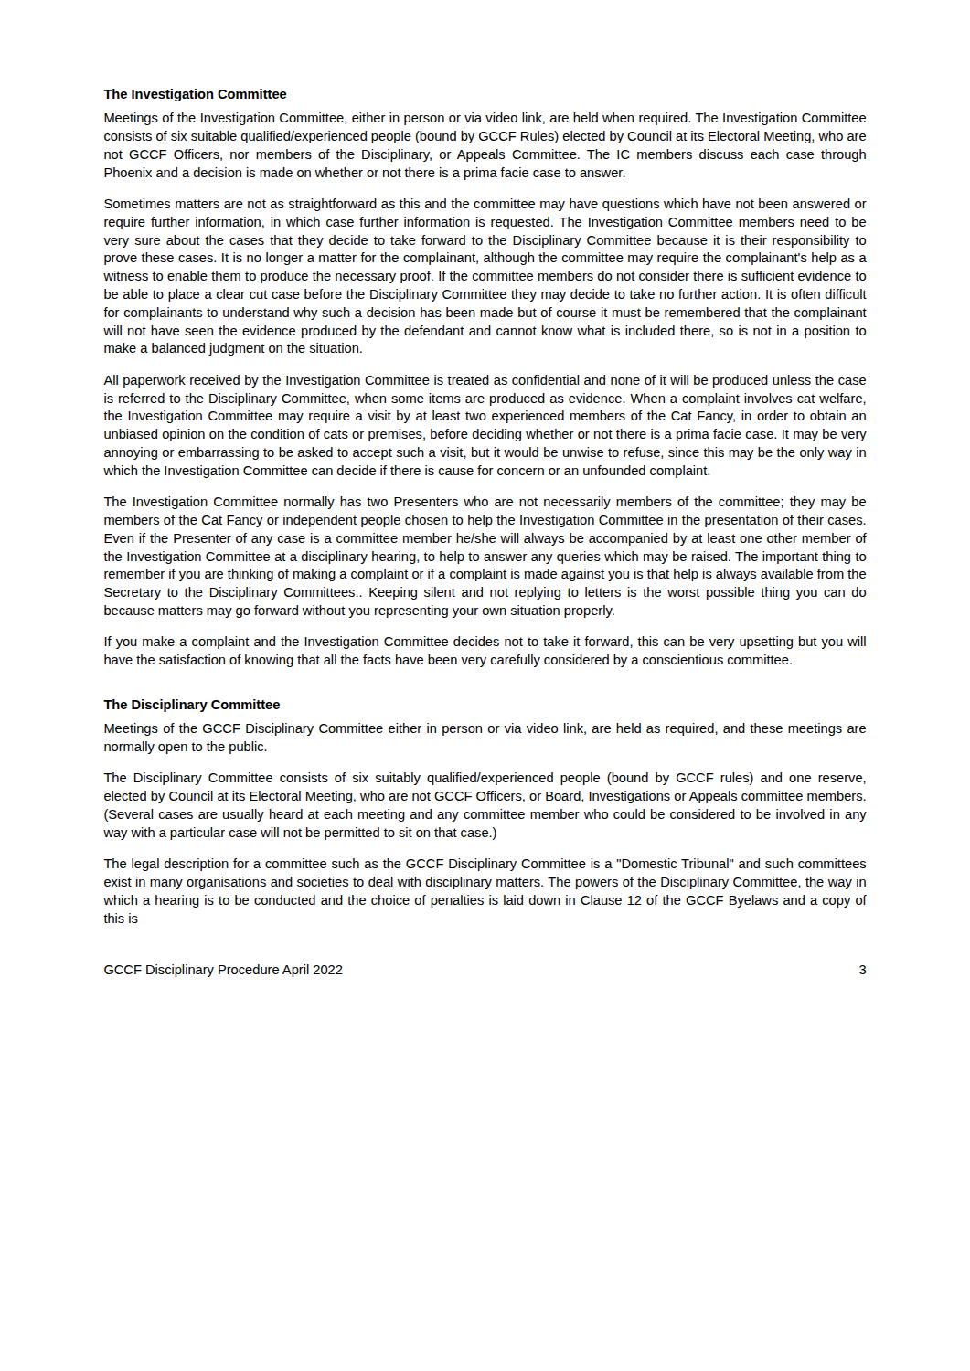The Investigation Committee
Meetings of the Investigation Committee, either in person or via video link, are held when required. The Investigation Committee consists of six suitable qualified/experienced people (bound by GCCF Rules) elected by Council at its Electoral Meeting, who are not GCCF Officers, nor members of the Disciplinary, or Appeals Committee. The IC members discuss each case through Phoenix and a decision is made on whether or not there is a prima facie case to answer.
Sometimes matters are not as straightforward as this and the committee may have questions which have not been answered or require further information, in which case further information is requested. The Investigation Committee members need to be very sure about the cases that they decide to take forward to the Disciplinary Committee because it is their responsibility to prove these cases. It is no longer a matter for the complainant, although the committee may require the complainant's help as a witness to enable them to produce the necessary proof. If the committee members do not consider there is sufficient evidence to be able to place a clear cut case before the Disciplinary Committee they may decide to take no further action. It is often difficult for complainants to understand why such a decision has been made but of course it must be remembered that the complainant will not have seen the evidence produced by the defendant and cannot know what is included there, so is not in a position to make a balanced judgment on the situation.
All paperwork received by the Investigation Committee is treated as confidential and none of it will be produced unless the case is referred to the Disciplinary Committee, when some items are produced as evidence. When a complaint involves cat welfare, the Investigation Committee may require a visit by at least two experienced members of the Cat Fancy, in order to obtain an unbiased opinion on the condition of cats or premises, before deciding whether or not there is a prima facie case. It may be very annoying or embarrassing to be asked to accept such a visit, but it would be unwise to refuse, since this may be the only way in which the Investigation Committee can decide if there is cause for concern or an unfounded complaint.
The Investigation Committee normally has two Presenters who are not necessarily members of the committee; they may be members of the Cat Fancy or independent people chosen to help the Investigation Committee in the presentation of their cases. Even if the Presenter of any case is a committee member he/she will always be accompanied by at least one other member of the Investigation Committee at a disciplinary hearing, to help to answer any queries which may be raised. The important thing to remember if you are thinking of making a complaint or if a complaint is made against you is that help is always available from the Secretary to the Disciplinary Committees.. Keeping silent and not replying to letters is the worst possible thing you can do because matters may go forward without you representing your own situation properly.
If you make a complaint and the Investigation Committee decides not to take it forward, this can be very upsetting but you will have the satisfaction of knowing that all the facts have been very carefully considered by a conscientious committee.
The Disciplinary Committee
Meetings of the GCCF Disciplinary Committee either in person or via video link, are held as required, and these meetings are normally open to the public.
The Disciplinary Committee consists of six suitably qualified/experienced people (bound by GCCF rules) and one reserve, elected by Council at its Electoral Meeting, who are not GCCF Officers, or Board, Investigations or Appeals committee members. (Several cases are usually heard at each meeting and any committee member who could be considered to be involved in any way with a particular case will not be permitted to sit on that case.)
The legal description for a committee such as the GCCF Disciplinary Committee is a "Domestic Tribunal" and such committees exist in many organisations and societies to deal with disciplinary matters. The powers of the Disciplinary Committee, the way in which a hearing is to be conducted and the choice of penalties is laid down in Clause 12 of the GCCF Byelaws and a copy of this is
GCCF Disciplinary Procedure April 2022 3